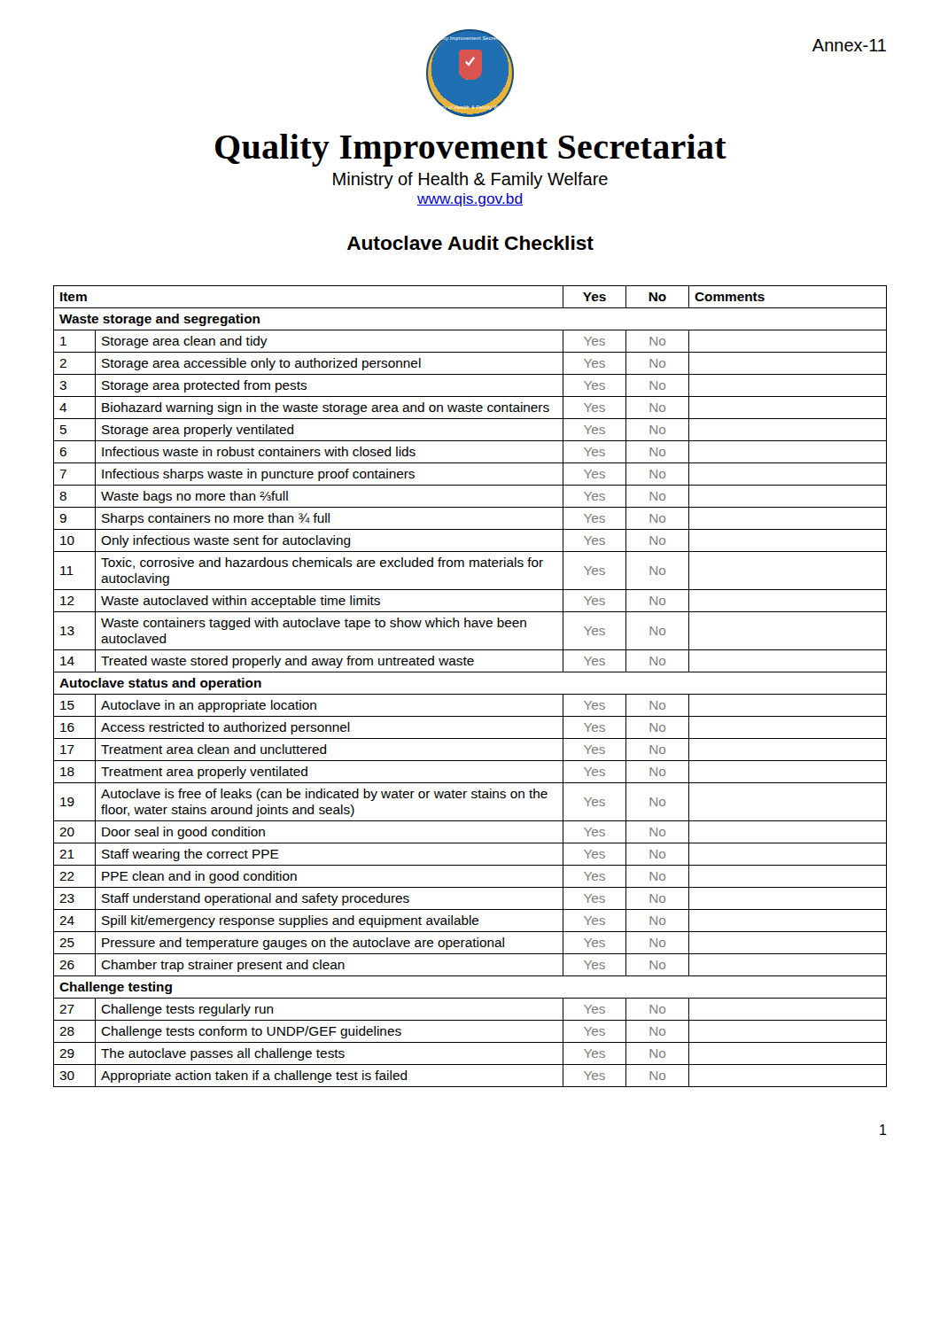Annex-11
Quality Improvement Secretariat Ministry of Health & Family Welfare
Quality Improvement Secretariat
Ministry of Health & Family Welfare
www.qis.gov.bd
Autoclave Audit Checklist
| Item | Yes | No | Comments |
| --- | --- | --- | --- |
| Waste storage and segregation |
| 1 | Storage area clean and tidy | Yes | No | |
| 2 | Storage area accessible only to authorized personnel | Yes | No | |
| 3 | Storage area protected from pests | Yes | No | |
| 4 | Biohazard warning sign in the waste storage area and on waste containers | Yes | No | |
| 5 | Storage area properly ventilated | Yes | No | |
| 6 | Infectious waste in robust containers with closed lids | Yes | No | |
| 7 | Infectious sharps waste in puncture proof containers | Yes | No | |
| 8 | Waste bags no more than ⅔full | Yes | No | |
| 9 | Sharps containers no more than ¾ full | Yes | No | |
| 10 | Only infectious waste sent for autoclaving | Yes | No | |
| 11 | Toxic, corrosive and hazardous chemicals are excluded from materials for autoclaving | Yes | No | |
| 12 | Waste autoclaved within acceptable time limits | Yes | No | |
| 13 | Waste containers tagged with autoclave tape to show which have been autoclaved | Yes | No | |
| 14 | Treated waste stored properly and away from untreated waste | Yes | No | |
| Autoclave status and operation |
| 15 | Autoclave in an appropriate location | Yes | No | |
| 16 | Access restricted to authorized personnel | Yes | No | |
| 17 | Treatment area clean and uncluttered | Yes | No | |
| 18 | Treatment area properly ventilated | Yes | No | |
| 19 | Autoclave is free of leaks (can be indicated by water or water stains on the floor, water stains around joints and seals) | Yes | No | |
| 20 | Door seal in good condition | Yes | No | |
| 21 | Staff wearing the correct PPE | Yes | No | |
| 22 | PPE clean and in good condition | Yes | No | |
| 23 | Staff understand operational and safety procedures | Yes | No | |
| 24 | Spill kit/emergency response supplies and equipment available | Yes | No | |
| 25 | Pressure and temperature gauges on the autoclave are operational | Yes | No | |
| 26 | Chamber trap strainer present and clean | Yes | No | |
| Challenge testing |
| 27 | Challenge tests regularly run | Yes | No | |
| 28 | Challenge tests conform to UNDP/GEF guidelines | Yes | No | |
| 29 | The autoclave passes all challenge tests | Yes | No | |
| 30 | Appropriate action taken if a challenge test is failed | Yes | No | |
1